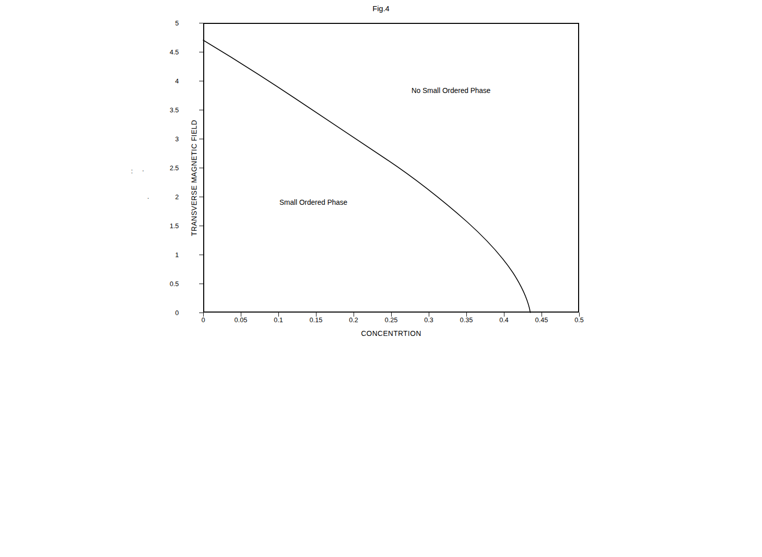Fig.4
TRANSVERSE MAGNETIC FIELD
CONCENTRTION
:
.
.
5
4.5
4
3.5
3
2.5
2
1.5
1
0.5
0
0
0.05
0.1
0.15
0.2
0.25
0.3
0.35
0.4
0.45
0.5
No Small Ordered Phase
Small Ordered Phase